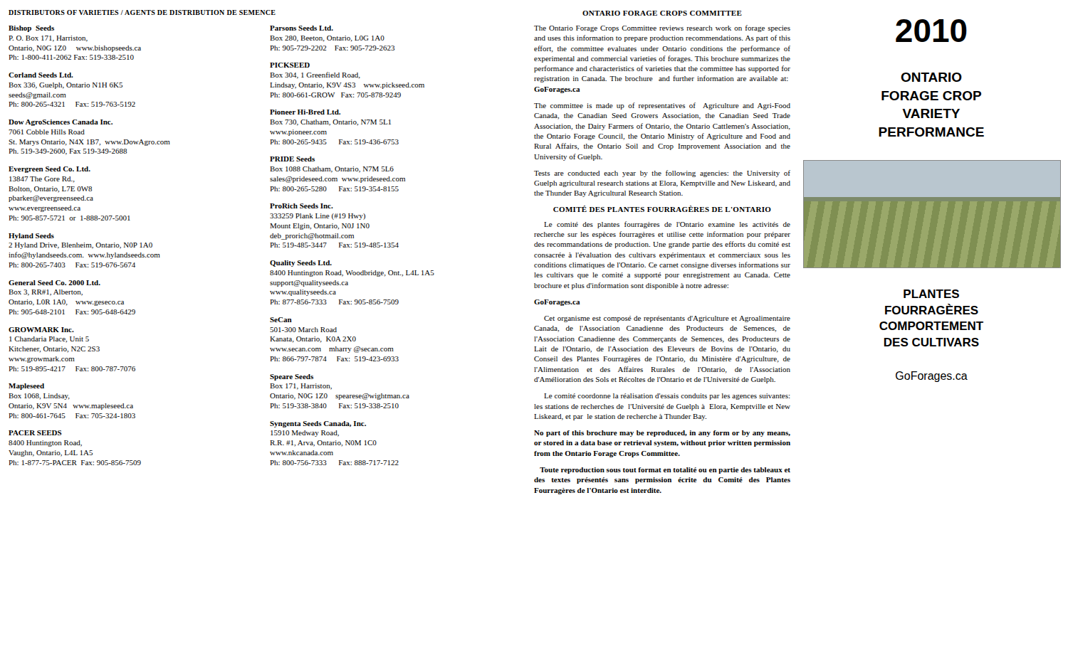DISTRIBUTORS OF VARIETIES / AGENTS DE DISTRIBUTION DE SEMENCE
Bishop Seeds
P. O. Box 171, Harriston,
Ontario, N0G 1Z0 www.bishopseeds.ca
Ph: 1-800-411-2062 Fax: 519-338-2510
Corland Seeds Ltd.
Box 336, Guelph, Ontario N1H 6K5
seeds@gmail.com
Ph: 800-265-4321 Fax: 519-763-5192
Dow AgroSciences Canada Inc.
7061 Cobble Hills Road
St. Marys Ontario, N4X 1B7, www.DowAgro.com
Ph. 519-349-2600, Fax 519-349-2688
Evergreen Seed Co. Ltd.
13847 The Gore Rd.,
Bolton, Ontario, L7E 0W8
pbarker@evergreenseed.ca
www.evergreenseed.ca
Ph: 905-857-5721 or 1-888-207-5001
Hyland Seeds
2 Hyland Drive, Blenheim, Ontario, N0P 1A0
info@hylandseeds.com. www.hylandseeds.com
Ph: 800-265-7403 Fax: 519-676-5674
General Seed Co. 2000 Ltd.
Box 3, RR#1, Alberton,
Ontario, L0R 1A0, www.geseco.ca
Ph: 905-648-2101 Fax: 905-648-6429
GROWMARK Inc.
1 Chandaria Place, Unit 5
Kitchener, Ontario, N2C 2S3
www.growmark.com
Ph: 519-895-4217 Fax: 800-787-7076
Mapleseed
Box 1068, Lindsay,
Ontario, K9V 5N4 www.mapleseed.ca
Ph: 800-461-7645 Fax: 705-324-1803
PACER SEEDS
8400 Huntington Road,
Vaughn, Ontario, L4L 1A5
Ph: 1-877-75-PACER Fax: 905-856-7509
Parsons Seeds Ltd.
Box 280, Beeton, Ontario, L0G 1A0
Ph: 905-729-2202 Fax: 905-729-2623
PICKSEED
Box 304, 1 Greenfield Road,
Lindsay, Ontario, K9V 4S3 www.pickseed.com
Ph: 800-661-GROW Fax: 705-878-9249
Pioneer Hi-Bred Ltd.
Box 730, Chatham, Ontario, N7M 5L1
www.pioneer.com
Ph: 800-265-9435 Fax: 519-436-6753
PRIDE Seeds
Box 1088 Chatham, Ontario, N7M 5L6
sales@prideseed.com www.prideseed.com
Ph: 800-265-5280 Fax: 519-354-8155
ProRich Seeds Inc.
333259 Plank Line (#19 Hwy)
Mount Elgin, Ontario, N0J 1N0
deb_prorich@hotmail.com
Ph: 519-485-3447 Fax: 519-485-1354
Quality Seeds Ltd.
8400 Huntington Road, Woodbridge, Ont., L4L 1A5
support@qualityseeds.ca
www.qualityseeds.ca
Ph: 877-856-7333 Fax: 905-856-7509
SeCan
501-300 March Road
Kanata, Ontario, K0A 2X0
www.secan.com mharry @secan.com
Ph: 866-797-7874 Fax: 519-423-6933
Speare Seeds
Box 171, Harriston,
Ontario, N0G 1Z0 spearese@wightman.ca
Ph: 519-338-3840 Fax: 519-338-2510
Syngenta Seeds Canada, Inc.
15910 Medway Road,
R.R. #1, Arva, Ontario, N0M 1C0
www.nkcanada.com
Ph: 800-756-7333 Fax: 888-717-7122
ONTARIO FORAGE CROPS COMMITTEE
The Ontario Forage Crops Committee reviews research work on forage species and uses this information to prepare production recommendations. As part of this effort, the committee evaluates under Ontario conditions the performance of experimental and commercial varieties of forages. This brochure summarizes the performance and characteristics of varieties that the committee has supported for registration in Canada. The brochure and further information are available at: GoForages.ca
The committee is made up of representatives of Agriculture and Agri-Food Canada, the Canadian Seed Growers Association, the Canadian Seed Trade Association, the Dairy Farmers of Ontario, the Ontario Cattlemen's Association, the Ontario Forage Council, the Ontario Ministry of Agriculture and Food and Rural Affairs, the Ontario Soil and Crop Improvement Association and the University of Guelph.
Tests are conducted each year by the following agencies: the University of Guelph agricultural research stations at Elora, Kemptville and New Liskeard, and the Thunder Bay Agricultural Research Station.
COMITÉ DES PLANTES FOURRAGÈRES DE L'ONTARIO
Le comité des plantes fourragères de l'Ontario examine les activités de recherche sur les espèces fourragères et utilise cette information pour préparer des recommandations de production. Une grande partie des efforts du comité est consacrée à l'évaluation des cultivars expérimentaux et commerciaux sous les conditions climatiques de l'Ontario. Ce carnet consigne diverses informations sur les cultivars que le comité a supporté pour enregistrement au Canada. Cette brochure et plus d'information sont disponible à notre adresse:
GoForages.ca
Cet organisme est composé de représentants d'Agriculture et Agroalimentaire Canada, de l'Association Canadienne des Producteurs de Semences, de l'Association Canadienne des Commerçants de Semences, des Producteurs de Lait de l'Ontario, de l'Association des Eleveurs de Bovins de l'Ontario, du Conseil des Plantes Fourragères de l'Ontario, du Ministère d'Agriculture, de l'Alimentation et des Affaires Rurales de l'Ontario, de l'Association d'Amélioration des Sols et Récoltes de l'Ontario et de l'Université de Guelph.
Le comité coordonne la réalisation d'essais conduits par les agences suivantes: les stations de recherches de l'Université de Guelph à Elora, Kemptville et New Liskeard, et par le station de recherche à Thunder Bay.
No part of this brochure may be reproduced, in any form or by any means, or stored in a data base or retrieval system, without prior written permission from the Ontario Forage Crops Committee.
Toute reproduction sous tout format en totalité ou en partie des tableaux et des textes présentés sans permission écrite du Comité des Plantes Fourragères de l'Ontario est interdite.
2010
ONTARIO
FORAGE CROP
VARIETY
PERFORMANCE
PLANTES
FOURRAGÈRES
COMPORTEMENT
DES CULTIVARS
GoForages.ca